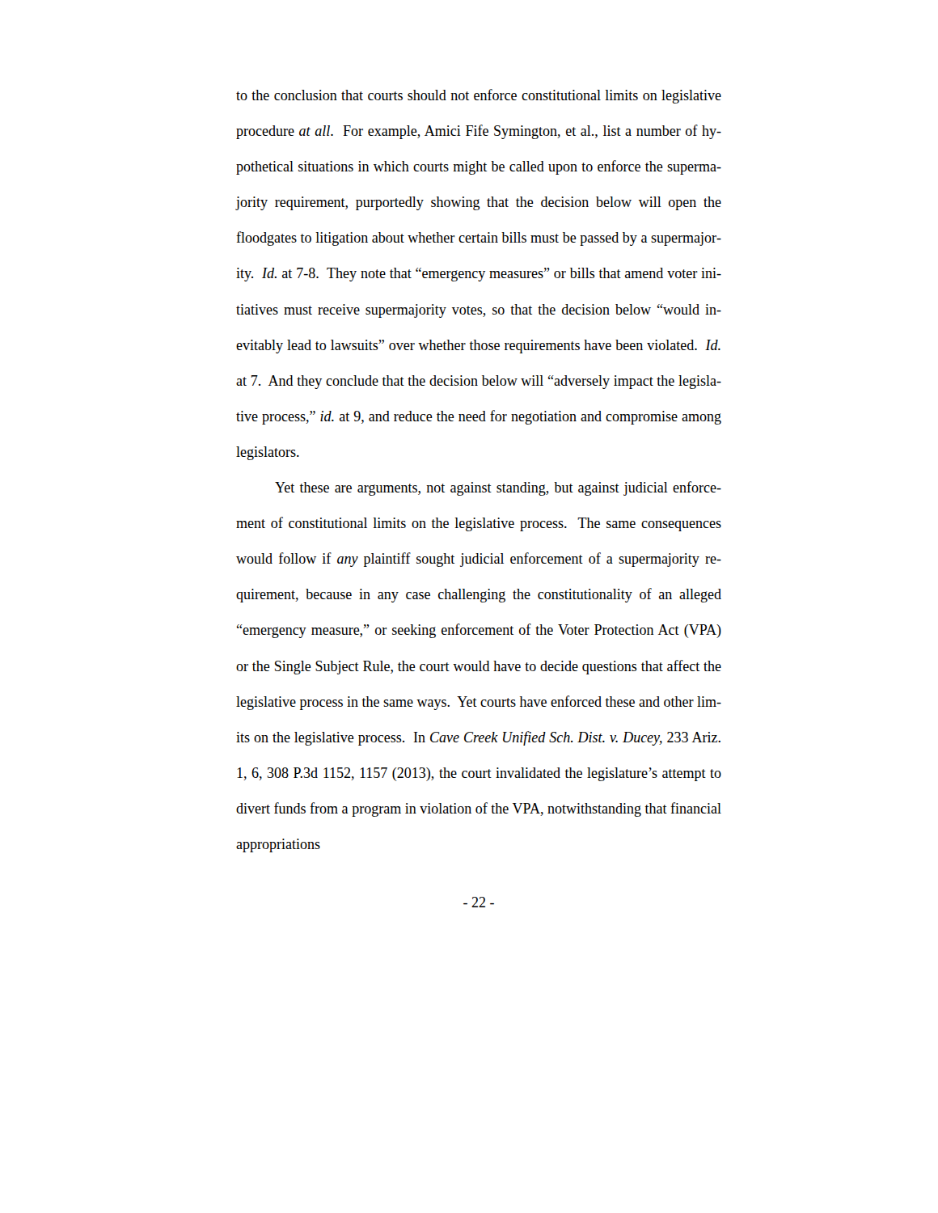to the conclusion that courts should not enforce constitutional limits on legislative procedure at all. For example, Amici Fife Symington, et al., list a number of hypothetical situations in which courts might be called upon to enforce the supermajority requirement, purportedly showing that the decision below will open the floodgates to litigation about whether certain bills must be passed by a supermajority. Id. at 7-8. They note that “emergency measures” or bills that amend voter initiatives must receive supermajority votes, so that the decision below “would inevitably lead to lawsuits” over whether those requirements have been violated. Id. at 7. And they conclude that the decision below will “adversely impact the legislative process,” id. at 9, and reduce the need for negotiation and compromise among legislators.
Yet these are arguments, not against standing, but against judicial enforcement of constitutional limits on the legislative process. The same consequences would follow if any plaintiff sought judicial enforcement of a supermajority requirement, because in any case challenging the constitutionality of an alleged “emergency measure,” or seeking enforcement of the Voter Protection Act (VPA) or the Single Subject Rule, the court would have to decide questions that affect the legislative process in the same ways. Yet courts have enforced these and other limits on the legislative process. In Cave Creek Unified Sch. Dist. v. Ducey, 233 Ariz. 1, 6, 308 P.3d 1152, 1157 (2013), the court invalidated the legislature’s attempt to divert funds from a program in violation of the VPA, notwithstanding that financial appropriations
- 22 -